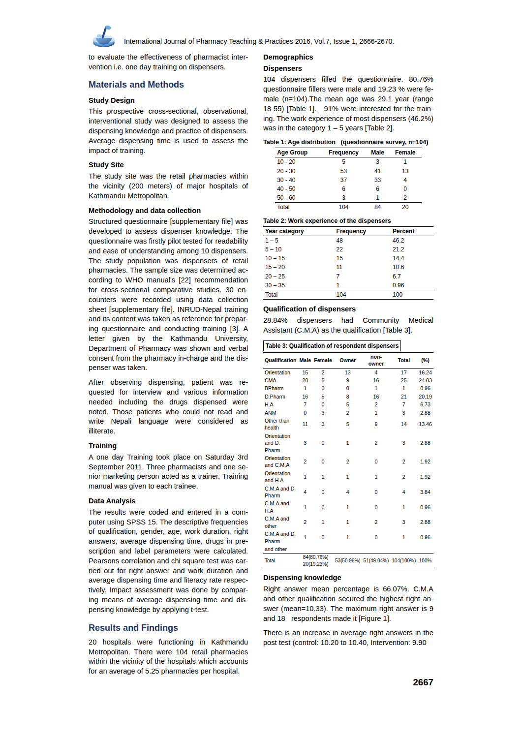International Journal of Pharmacy Teaching & Practices 2016, Vol.7, Issue 1, 2666-2670.
to evaluate the effectiveness of pharmacist intervention i.e. one day training on dispensers.
Materials and Methods
Study Design
This prospective cross-sectional, observational, interventional study was designed to assess the dispensing knowledge and practice of dispensers. Average dispensing time is used to assess the impact of training.
Study Site
The study site was the retail pharmacies within the vicinity (200 meters) of major hospitals of Kathmandu Metropolitan.
Methodology and data collection
Structured questionnaire [supplementary file] was developed to assess dispenser knowledge. The questionnaire was firstly pilot tested for readability and ease of understanding among 10 dispensers. The study population was dispensers of retail pharmacies. The sample size was determined according to WHO manual's [22] recommendation for cross-sectional comparative studies. 30 encounters were recorded using data collection sheet [supplementary file]. INRUD-Nepal training and its content was taken as reference for preparing questionnaire and conducting training [3]. A letter given by the Kathmandu University, Department of Pharmacy was shown and verbal consent from the pharmacy in-charge and the dispenser was taken.
After observing dispensing, patient was requested for interview and various information needed including the drugs dispensed were noted. Those patients who could not read and write Nepali language were considered as illiterate.
Training
A one day Training took place on Saturday 3rd September 2011. Three pharmacists and one senior marketing person acted as a trainer. Training manual was given to each trainee.
Data Analysis
The results were coded and entered in a computer using SPSS 15. The descriptive frequencies of qualification, gender, age, work duration, right answers, average dispensing time, drugs in prescription and label parameters were calculated. Pearsons correlation and chi square test was carried out for right answer and work duration and average dispensing time and literacy rate respectively. Impact assessment was done by comparing means of average dispensing time and dispensing knowledge by applying t-test.
Results and Findings
20 hospitals were functioning in Kathmandu Metropolitan. There were 104 retail pharmacies within the vicinity of the hospitals which accounts for an average of 5.25 pharmacies per hospital.
Demographics
Dispensers
104 dispensers filled the questionnaire. 80.76% questionnaire fillers were male and 19.23 % were female (n=104).The mean age was 29.1 year (range 18-55) [Table 1]. 91% were interested for the training. The work experience of most dispensers (46.2%) was in the category 1 – 5 years [Table 2].
Table 1: Age distribution (questionnaire survey, n=104)
| Age Group | Frequency | Male | Female |
| --- | --- | --- | --- |
| 10 - 20 | 5 | 3 | 1 |
| 20 - 30 | 53 | 41 | 13 |
| 30 - 40 | 37 | 33 | 4 |
| 40 - 50 | 6 | 6 | 0 |
| 50 - 60 | 3 | 1 | 2 |
| Total | 104 | 84 | 20 |
Table 2: Work experience of the dispensers
| Year category | Frequency | Percent |
| --- | --- | --- |
| 1 – 5 | 48 | 46.2 |
| 5 – 10 | 22 | 21.2 |
| 10 – 15 | 15 | 14.4 |
| 15 – 20 | 11 | 10.6 |
| 20 – 25 | 7 | 6.7 |
| 30 – 35 | 1 | 0.96 |
| Total | 104 | 100 |
Qualification of dispensers
28.84% dispensers had Community Medical Assistant (C.M.A) as the qualification [Table 3].
Table 3: Qualification of respondent dispensers
| Qualification | Male | Female | Owner | non-owner | Total | (%) |
| --- | --- | --- | --- | --- | --- | --- |
| Orientation | 15 | 2 | 13 | 4 | 17 | 16.24 |
| CMA | 20 | 5 | 9 | 16 | 25 | 24.03 |
| BPharm | 1 | 0 | 0 | 1 | 1 | 0.96 |
| D.Pharm | 16 | 5 | 8 | 16 | 21 | 20.19 |
| H.A | 7 | 0 | 5 | 2 | 7 | 6.73 |
| ANM | 0 | 3 | 2 | 1 | 3 | 2.88 |
| Other than health | 11 | 3 | 5 | 9 | 14 | 13.46 |
| Orientation and D. Pharm | 3 | 0 | 1 | 2 | 3 | 2.88 |
| Orientation and C.M.A | 2 | 0 | 2 | 0 | 2 | 1.92 |
| Orientation and H.A | 1 | 1 | 1 | 1 | 2 | 1.92 |
| C.M.A and D. Pharm | 4 | 0 | 4 | 0 | 4 | 3.84 |
| C.M.A and H.A | 1 | 0 | 1 | 0 | 1 | 0.96 |
| C.M.A and other | 2 | 1 | 1 | 2 | 3 | 2.88 |
| C.M.A and D. Pharm | 1 | 0 | 1 | 0 | 1 | 0.96 |
| and other | | | | | | |
| Total | 84(80.76%) 20(19.23%) | 53(50.96%) | 51(49.04%) | 104(100%) | 100% |
Dispensing knowledge
Right answer mean percentage is 66.07%. C.M.A and other qualification secured the highest right answer (mean=10.33). The maximum right answer is 9 and 18 respondents made it [Figure 1].
There is an increase in average right answers in the post test (control: 10.20 to 10.40, Intervention: 9.90
2667